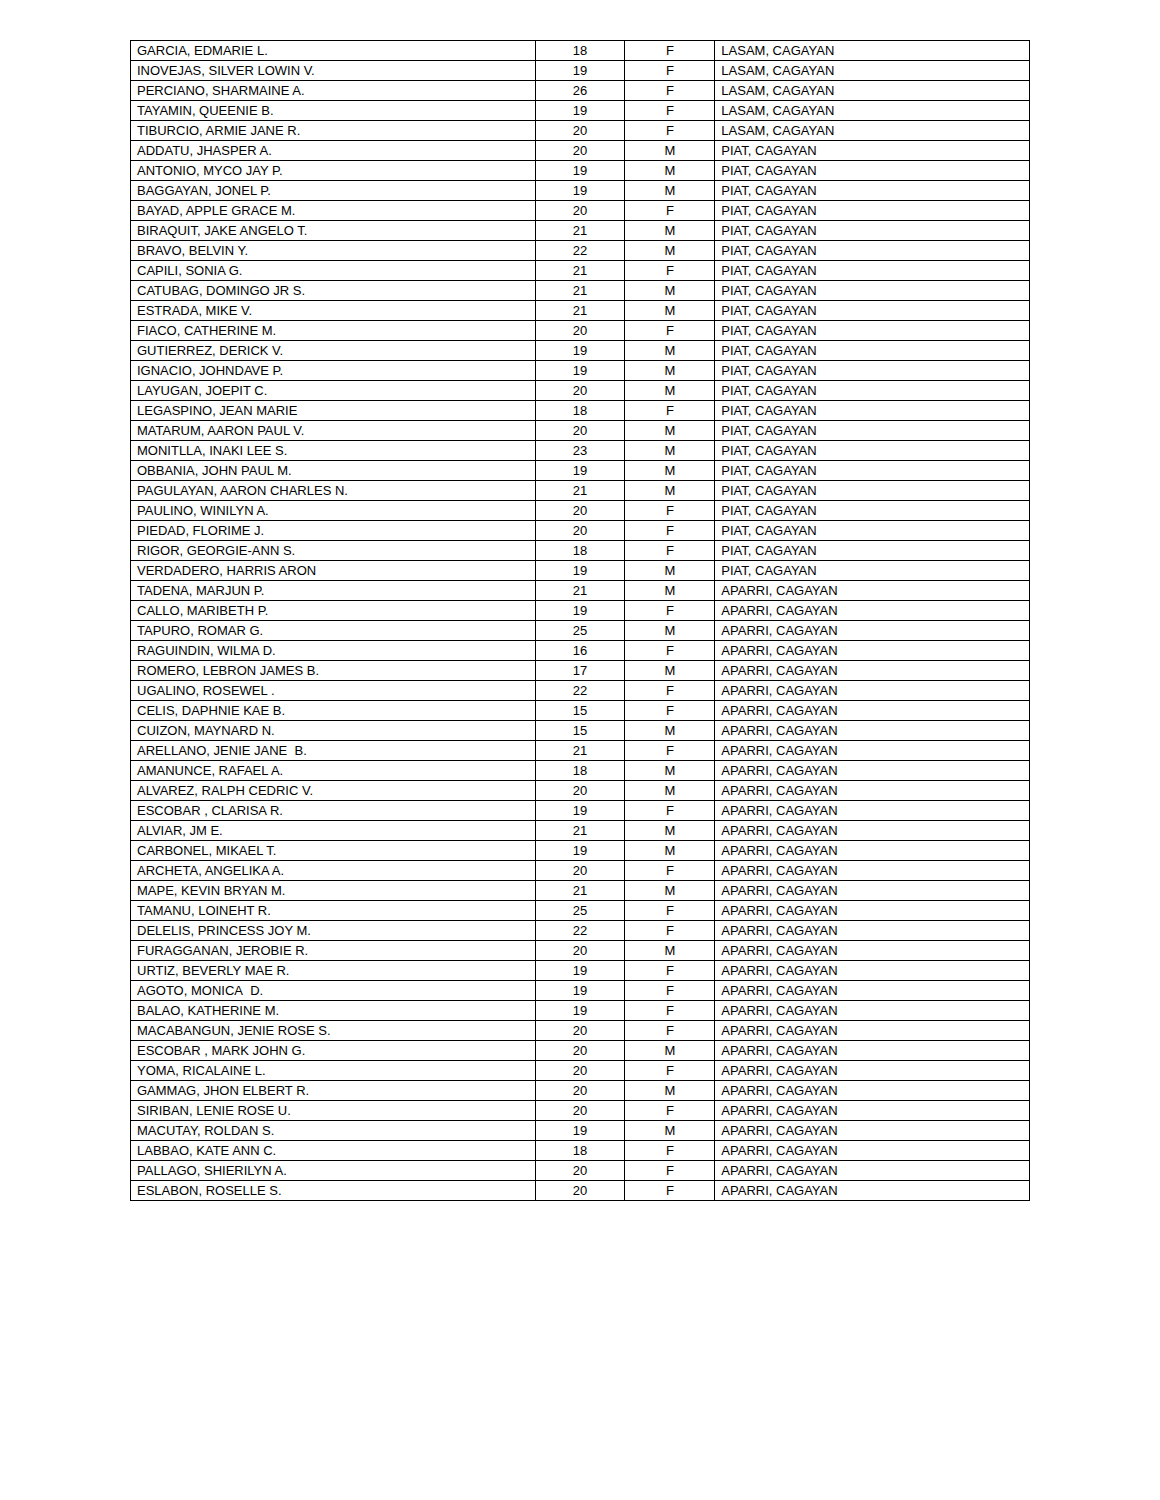| GARCIA, EDMARIE L. | 18 | F | LASAM, CAGAYAN |
| INOVEJAS, SILVER LOWIN V. | 19 | F | LASAM, CAGAYAN |
| PERCIANO, SHARMAINE A. | 26 | F | LASAM, CAGAYAN |
| TAYAMIN, QUEENIE B. | 19 | F | LASAM, CAGAYAN |
| TIBURCIO, ARMIE JANE R. | 20 | F | LASAM, CAGAYAN |
| ADDATU, JHASPER A. | 20 | M | PIAT, CAGAYAN |
| ANTONIO, MYCO JAY P. | 19 | M | PIAT, CAGAYAN |
| BAGGAYAN, JONEL P. | 19 | M | PIAT, CAGAYAN |
| BAYAD, APPLE GRACE M. | 20 | F | PIAT, CAGAYAN |
| BIRAQUIT, JAKE ANGELO T. | 21 | M | PIAT, CAGAYAN |
| BRAVO, BELVIN Y. | 22 | M | PIAT, CAGAYAN |
| CAPILI, SONIA G. | 21 | F | PIAT, CAGAYAN |
| CATUBAG, DOMINGO JR S. | 21 | M | PIAT, CAGAYAN |
| ESTRADA, MIKE V. | 21 | M | PIAT, CAGAYAN |
| FIACO, CATHERINE M. | 20 | F | PIAT, CAGAYAN |
| GUTIERREZ, DERICK V. | 19 | M | PIAT, CAGAYAN |
| IGNACIO, JOHNDAVE P. | 19 | M | PIAT, CAGAYAN |
| LAYUGAN, JOEPIT C. | 20 | M | PIAT, CAGAYAN |
| LEGASPINO, JEAN MARIE | 18 | F | PIAT, CAGAYAN |
| MATARUM, AARON PAUL V. | 20 | M | PIAT, CAGAYAN |
| MONITLLA, INAKI LEE S. | 23 | M | PIAT, CAGAYAN |
| OBBANIA, JOHN PAUL M. | 19 | M | PIAT, CAGAYAN |
| PAGULAYAN, AARON CHARLES N. | 21 | M | PIAT, CAGAYAN |
| PAULINO, WINILYN A. | 20 | F | PIAT, CAGAYAN |
| PIEDAD, FLORIME J. | 20 | F | PIAT, CAGAYAN |
| RIGOR, GEORGIE-ANN S. | 18 | F | PIAT, CAGAYAN |
| VERDADERO, HARRIS ARON | 19 | M | PIAT, CAGAYAN |
| TADENA, MARJUN P. | 21 | M | APARRI, CAGAYAN |
| CALLO, MARIBETH P. | 19 | F | APARRI, CAGAYAN |
| TAPURO, ROMAR G. | 25 | M | APARRI, CAGAYAN |
| RAGUINDIN, WILMA D. | 16 | F | APARRI, CAGAYAN |
| ROMERO, LEBRON JAMES B. | 17 | M | APARRI, CAGAYAN |
| UGALINO, ROSEWEL . | 22 | F | APARRI, CAGAYAN |
| CELIS, DAPHNIE KAE B. | 15 | F | APARRI, CAGAYAN |
| CUIZON, MAYNARD N. | 15 | M | APARRI, CAGAYAN |
| ARELLANO, JENIE JANE B. | 21 | F | APARRI, CAGAYAN |
| AMANUNCE, RAFAEL A. | 18 | M | APARRI, CAGAYAN |
| ALVAREZ, RALPH CEDRIC V. | 20 | M | APARRI, CAGAYAN |
| ESCOBAR , CLARISA R. | 19 | F | APARRI, CAGAYAN |
| ALVIAR, JM E. | 21 | M | APARRI, CAGAYAN |
| CARBONEL, MIKAEL T. | 19 | M | APARRI, CAGAYAN |
| ARCHETA, ANGELIKA A. | 20 | F | APARRI, CAGAYAN |
| MAPE, KEVIN BRYAN M. | 21 | M | APARRI, CAGAYAN |
| TAMANU, LOINEHT R. | 25 | F | APARRI, CAGAYAN |
| DELELIS, PRINCESS JOY M. | 22 | F | APARRI, CAGAYAN |
| FURAGGANAN, JEROBIE R. | 20 | M | APARRI, CAGAYAN |
| URTIZ, BEVERLY MAE R. | 19 | F | APARRI, CAGAYAN |
| AGOTO, MONICA D. | 19 | F | APARRI, CAGAYAN |
| BALAO, KATHERINE M. | 19 | F | APARRI, CAGAYAN |
| MACABANGUN, JENIE ROSE S. | 20 | F | APARRI, CAGAYAN |
| ESCOBAR , MARK JOHN G. | 20 | M | APARRI, CAGAYAN |
| YOMA, RICALAINE L. | 20 | F | APARRI, CAGAYAN |
| GAMMAG, JHON ELBERT R. | 20 | M | APARRI, CAGAYAN |
| SIRIBAN, LENIE ROSE U. | 20 | F | APARRI, CAGAYAN |
| MACUTAY, ROLDAN S. | 19 | M | APARRI, CAGAYAN |
| LABBAO, KATE ANN C. | 18 | F | APARRI, CAGAYAN |
| PALLAGO, SHIERILYN A. | 20 | F | APARRI, CAGAYAN |
| ESLABON, ROSELLE S. | 20 | F | APARRI, CAGAYAN |